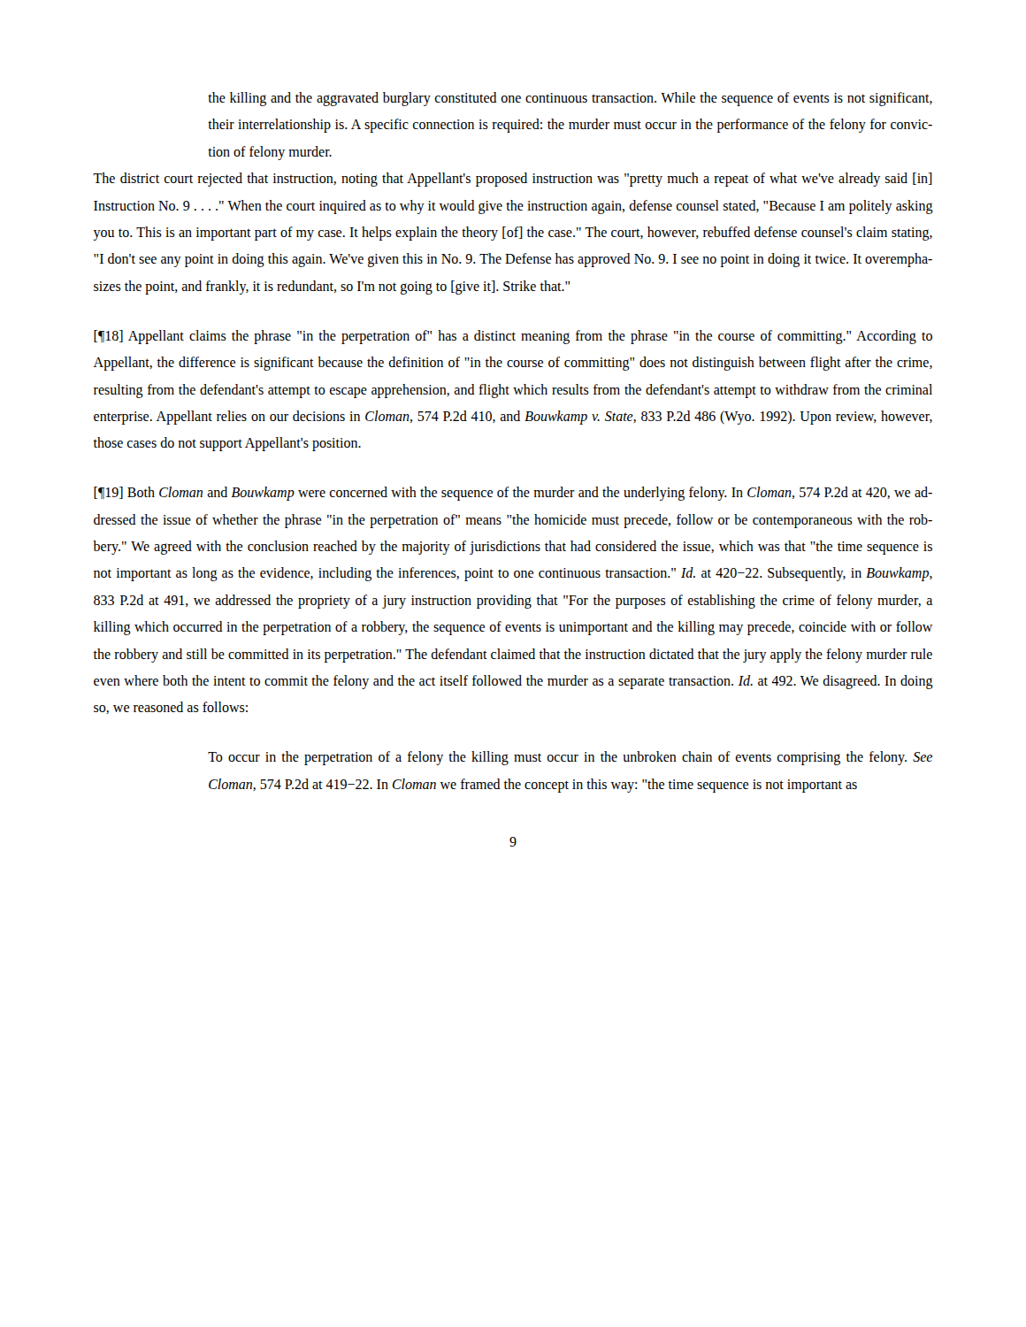the killing and the aggravated burglary constituted one continuous transaction. While the sequence of events is not significant, their interrelationship is. A specific connection is required: the murder must occur in the performance of the felony for conviction of felony murder.
The district court rejected that instruction, noting that Appellant's proposed instruction was "pretty much a repeat of what we've already said [in] Instruction No. 9 . . . ." When the court inquired as to why it would give the instruction again, defense counsel stated, "Because I am politely asking you to. This is an important part of my case. It helps explain the theory [of] the case." The court, however, rebuffed defense counsel's claim stating, "I don't see any point in doing this again. We've given this in No. 9. The Defense has approved No. 9. I see no point in doing it twice. It overemphasizes the point, and frankly, it is redundant, so I'm not going to [give it]. Strike that."
[¶18] Appellant claims the phrase "in the perpetration of" has a distinct meaning from the phrase "in the course of committing." According to Appellant, the difference is significant because the definition of "in the course of committing" does not distinguish between flight after the crime, resulting from the defendant's attempt to escape apprehension, and flight which results from the defendant's attempt to withdraw from the criminal enterprise. Appellant relies on our decisions in Cloman, 574 P.2d 410, and Bouwkamp v. State, 833 P.2d 486 (Wyo. 1992). Upon review, however, those cases do not support Appellant's position.
[¶19] Both Cloman and Bouwkamp were concerned with the sequence of the murder and the underlying felony. In Cloman, 574 P.2d at 420, we addressed the issue of whether the phrase "in the perpetration of" means "the homicide must precede, follow or be contemporaneous with the robbery." We agreed with the conclusion reached by the majority of jurisdictions that had considered the issue, which was that "the time sequence is not important as long as the evidence, including the inferences, point to one continuous transaction." Id. at 420−22. Subsequently, in Bouwkamp, 833 P.2d at 491, we addressed the propriety of a jury instruction providing that "For the purposes of establishing the crime of felony murder, a killing which occurred in the perpetration of a robbery, the sequence of events is unimportant and the killing may precede, coincide with or follow the robbery and still be committed in its perpetration." The defendant claimed that the instruction dictated that the jury apply the felony murder rule even where both the intent to commit the felony and the act itself followed the murder as a separate transaction. Id. at 492. We disagreed. In doing so, we reasoned as follows:
To occur in the perpetration of a felony the killing must occur in the unbroken chain of events comprising the felony. See Cloman, 574 P.2d at 419−22. In Cloman we framed the concept in this way: "the time sequence is not important as
9